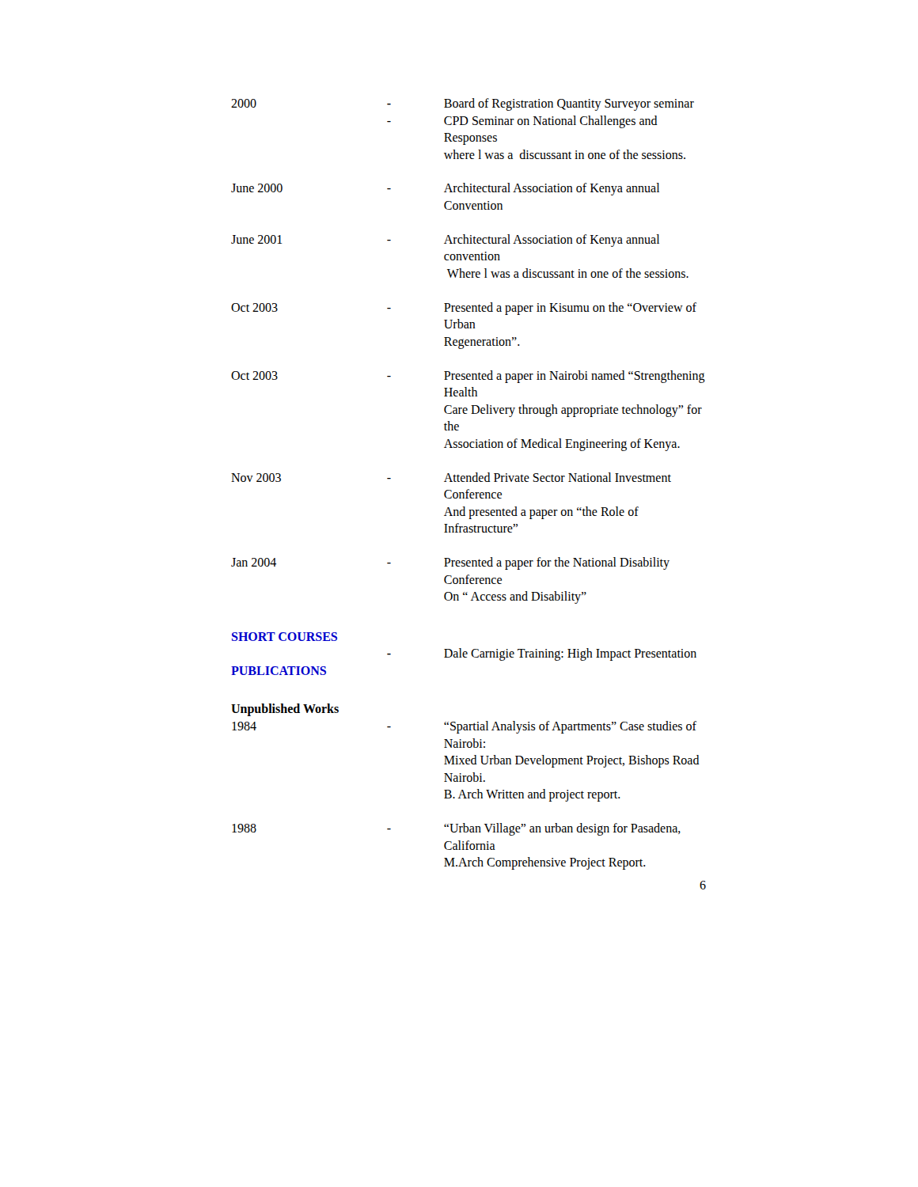| 2000 | - | Board of Registration Quantity Surveyor seminar |
| | - | CPD Seminar on National Challenges and Responses where l was a discussant in one of the sessions. |
| June 2000 | - | Architectural Association of Kenya annual Convention |
| June 2001 | - | Architectural Association of Kenya annual convention Where l was a discussant in one of the sessions. |
| Oct 2003 | - | Presented a paper in Kisumu on the “Overview of Urban Regeneration”. |
| Oct 2003 | - | Presented a paper in Nairobi named “Strengthening Health Care Delivery through appropriate technology” for the Association of Medical Engineering of Kenya. |
| Nov 2003 | - | Attended Private Sector National Investment Conference And presented a paper on “the Role of Infrastructure” |
| Jan 2004 | - | Presented a paper for the National Disability Conference On “ Access and Disability” |
SHORT COURSES
| | - | Dale Carnigie Training: High Impact Presentation |
PUBLICATIONS
Unpublished Works
| 1984 | - | “Spartial Analysis of Apartments” Case studies of Nairobi: Mixed Urban Development Project, Bishops Road Nairobi. B. Arch Written and project report. |
| 1988 | - | “Urban Village” an urban design for Pasadena, California M.Arch Comprehensive Project Report. |
6